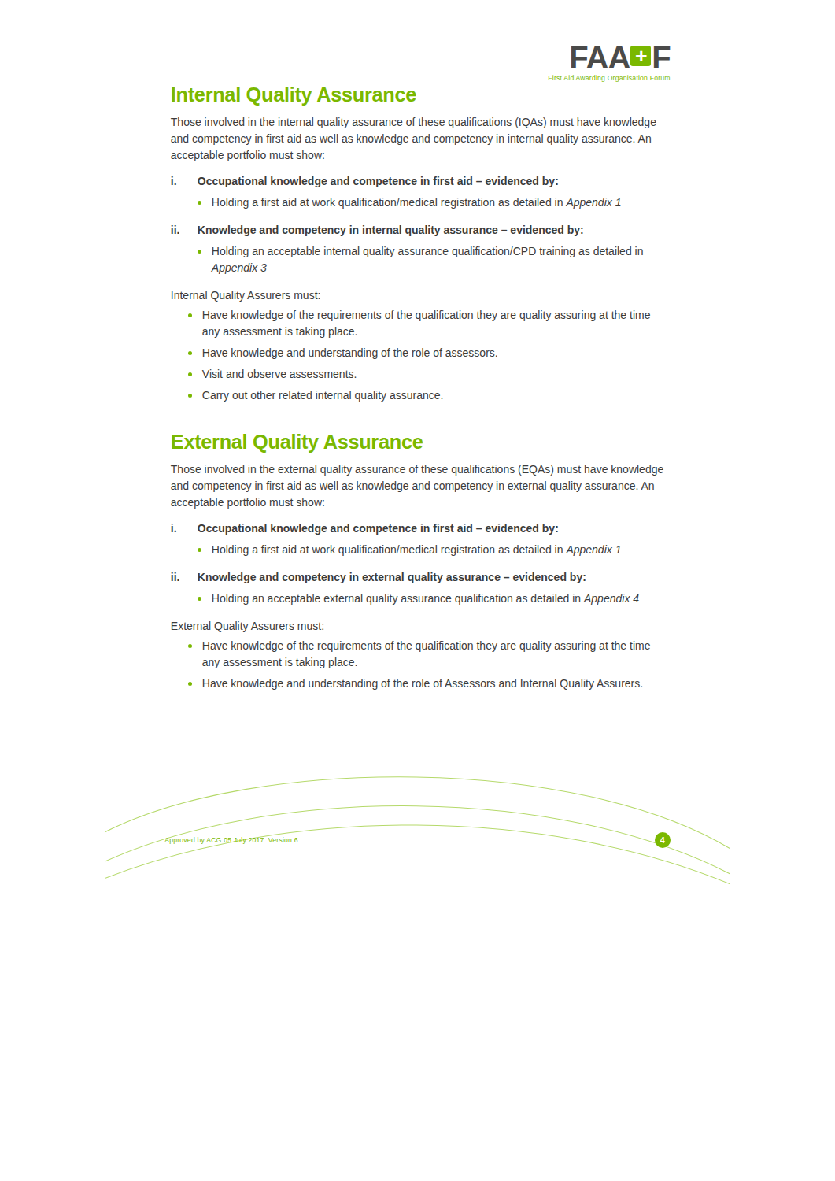FAA F
First Aid Awarding Organisation Forum
Internal Quality Assurance
Those involved in the internal quality assurance of these qualifications (IQAs) must have knowledge and competency in first aid as well as knowledge and competency in internal quality assurance. An acceptable portfolio must show:
Occupational knowledge and competence in first aid – evidenced by:
Holding a first aid at work qualification/medical registration as detailed in Appendix 1
Knowledge and competency in internal quality assurance – evidenced by:
Holding an acceptable internal quality assurance qualification/CPD training as detailed in Appendix 3
Internal Quality Assurers must:
Have knowledge of the requirements of the qualification they are quality assuring at the time any assessment is taking place.
Have knowledge and understanding of the role of assessors.
Visit and observe assessments.
Carry out other related internal quality assurance.
External Quality Assurance
Those involved in the external quality assurance of these qualifications (EQAs) must have knowledge and competency in first aid as well as knowledge and competency in external quality assurance. An acceptable portfolio must show:
Occupational knowledge and competence in first aid – evidenced by:
Holding a first aid at work qualification/medical registration as detailed in Appendix 1
Knowledge and competency in external quality assurance – evidenced by:
Holding an acceptable external quality assurance qualification as detailed in Appendix 4
External Quality Assurers must:
Have knowledge of the requirements of the qualification they are quality assuring at the time any assessment is taking place.
Have knowledge and understanding of the role of Assessors and Internal Quality Assurers.
Approved by ACG 05 July 2017 Version 6
4